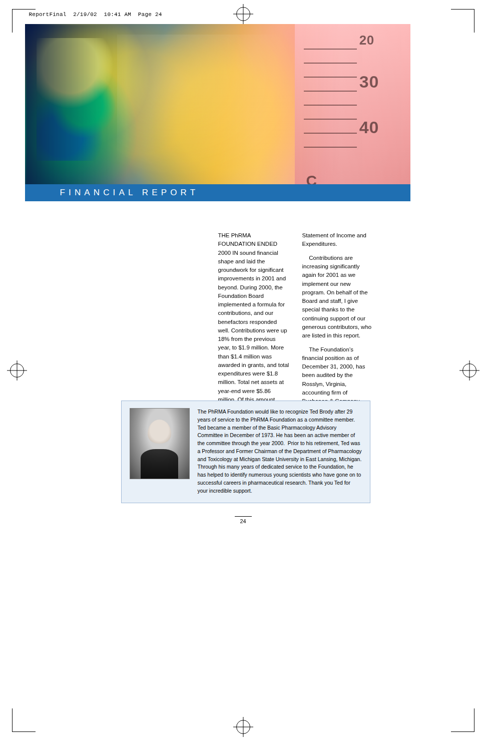ReportFinal 2/19/02 10:41 AM Page 24
20
30
40
C
Financial Report
THE PhRMA FOUNDATION ENDED 2000 IN sound financial shape and laid the groundwork for significant improvements in 2001 and beyond. During 2000, the Foundation Board implemented a formula for contributions, and our benefactors responded well. Contributions were up 18% from the previous year, to $1.9 million. More than $1.4 million was awarded in grants, and total expenditures were $1.8 million. Total net assets at year-end were $5.86 million. Of this amount, $2.75 million represents funds authorized but not yet paid for the future years of grants already awarded. Financial details are shown in the accompanying Statement of Income and Expenditures.
Contributions are increasing significantly again for 2001 as we implement our new program. On behalf of the Board and staff, I give special thanks to the continuing support of our generous contributors, who are listed in this report.
The Foundation’s financial position as of December 31, 2000, has been audited by the Rosslyn, Virginia, accounting firm of Buchanan & Company.
Del Persinger President and Chief Executive Officer PhRMA Foundation
The PhRMA Foundation would like to recognize Ted Brody after 29 years of service to the PhRMA Foundation as a committee member. Ted became a member of the Basic Pharmacology Advisory Committee in December of 1973. He has been an active member of the committee through the year 2000. Prior to his retirement, Ted was a Professor and Former Chairman of the Department of Pharmacology and Toxicology at Michigan State University in East Lansing, Michigan. Through his many years of dedicated service to the Foundation, he has helped to identify numerous young scientists who have gone on to successful careers in pharmaceutical research. Thank you Ted for your incredible support.
24